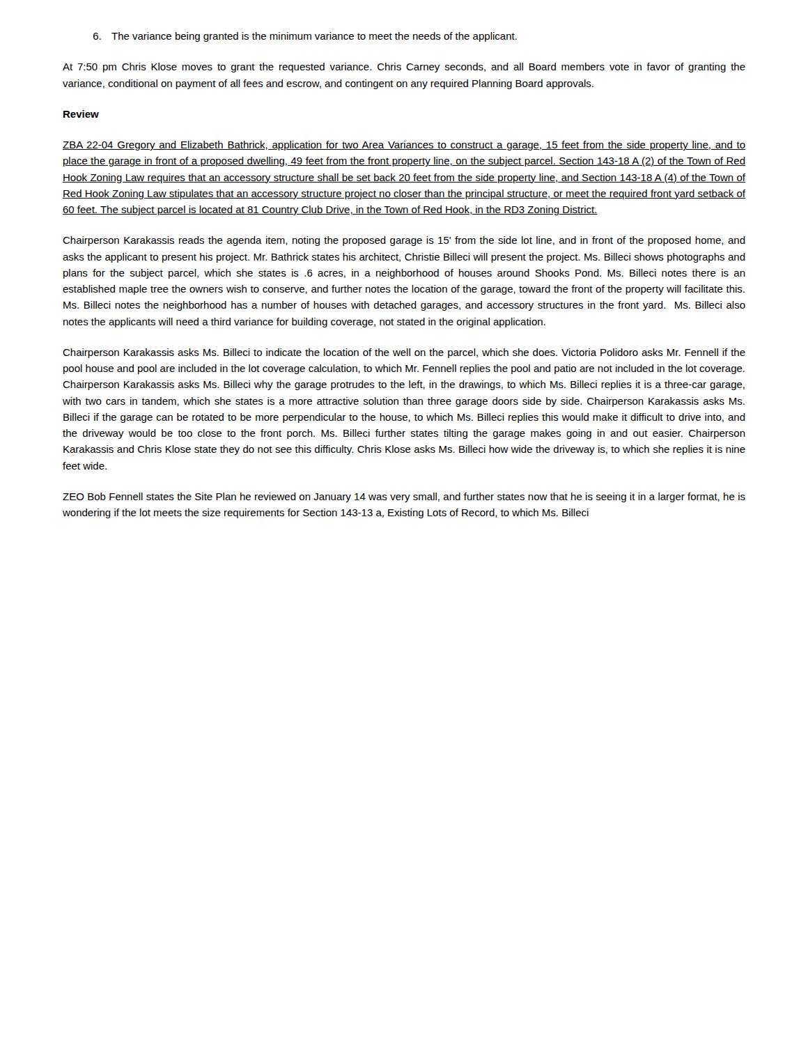The variance being granted is the minimum variance to meet the needs of the applicant.
At 7:50 pm Chris Klose moves to grant the requested variance. Chris Carney seconds, and all Board members vote in favor of granting the variance, conditional on payment of all fees and escrow, and contingent on any required Planning Board approvals.
Review
ZBA 22-04 Gregory and Elizabeth Bathrick, application for two Area Variances to construct a garage, 15 feet from the side property line, and to place the garage in front of a proposed dwelling, 49 feet from the front property line, on the subject parcel. Section 143-18 A (2) of the Town of Red Hook Zoning Law requires that an accessory structure shall be set back 20 feet from the side property line, and Section 143-18 A (4) of the Town of Red Hook Zoning Law stipulates that an accessory structure project no closer than the principal structure, or meet the required front yard setback of 60 feet. The subject parcel is located at 81 Country Club Drive, in the Town of Red Hook, in the RD3 Zoning District.
Chairperson Karakassis reads the agenda item, noting the proposed garage is 15' from the side lot line, and in front of the proposed home, and asks the applicant to present his project. Mr. Bathrick states his architect, Christie Billeci will present the project. Ms. Billeci shows photographs and plans for the subject parcel, which she states is .6 acres, in a neighborhood of houses around Shooks Pond. Ms. Billeci notes there is an established maple tree the owners wish to conserve, and further notes the location of the garage, toward the front of the property will facilitate this. Ms. Billeci notes the neighborhood has a number of houses with detached garages, and accessory structures in the front yard. Ms. Billeci also notes the applicants will need a third variance for building coverage, not stated in the original application.
Chairperson Karakassis asks Ms. Billeci to indicate the location of the well on the parcel, which she does. Victoria Polidoro asks Mr. Fennell if the pool house and pool are included in the lot coverage calculation, to which Mr. Fennell replies the pool and patio are not included in the lot coverage. Chairperson Karakassis asks Ms. Billeci why the garage protrudes to the left, in the drawings, to which Ms. Billeci replies it is a three-car garage, with two cars in tandem, which she states is a more attractive solution than three garage doors side by side. Chairperson Karakassis asks Ms. Billeci if the garage can be rotated to be more perpendicular to the house, to which Ms. Billeci replies this would make it difficult to drive into, and the driveway would be too close to the front porch. Ms. Billeci further states tilting the garage makes going in and out easier. Chairperson Karakassis and Chris Klose state they do not see this difficulty. Chris Klose asks Ms. Billeci how wide the driveway is, to which she replies it is nine feet wide.
ZEO Bob Fennell states the Site Plan he reviewed on January 14 was very small, and further states now that he is seeing it in a larger format, he is wondering if the lot meets the size requirements for Section 143-13 a, Existing Lots of Record, to which Ms. Billeci